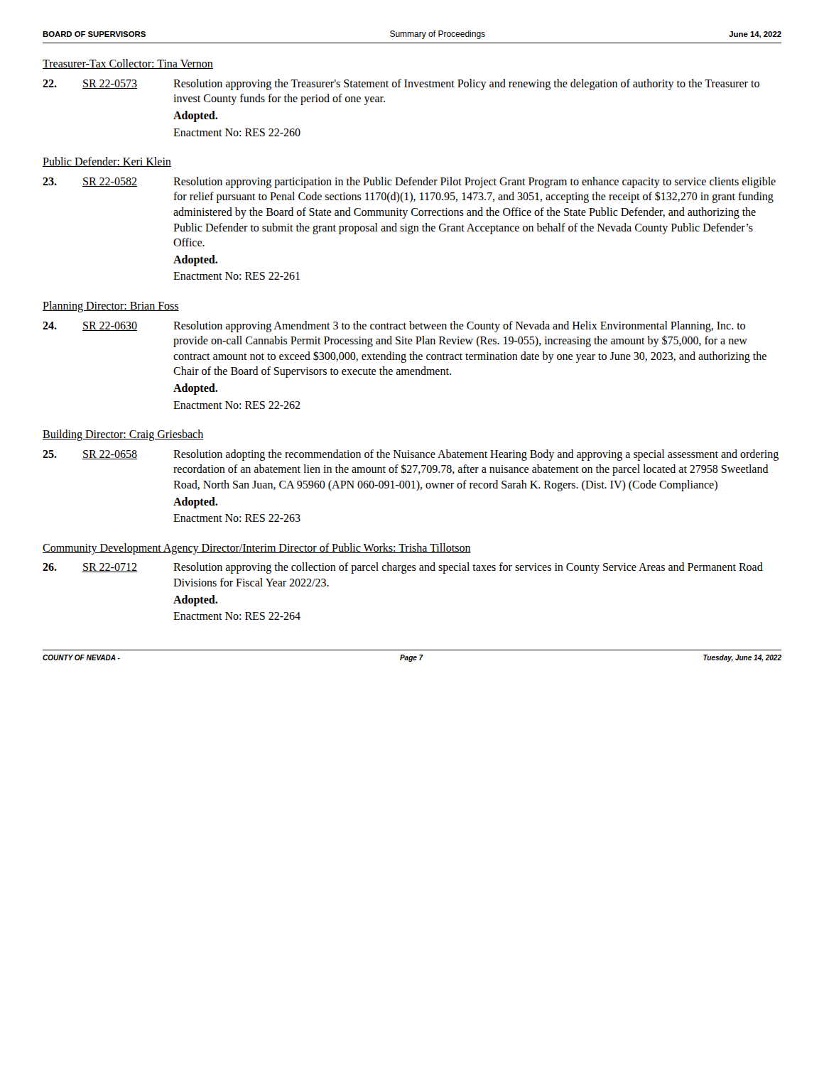BOARD OF SUPERVISORS
Summary of Proceedings
June 14, 2022
Treasurer-Tax Collector: Tina Vernon
22.
SR 22-0573
Resolution approving the Treasurer's Statement of Investment Policy and renewing the delegation of authority to the Treasurer to invest County funds for the period of one year.
Adopted.
Enactment No: RES 22-260
Public Defender: Keri Klein
23.
SR 22-0582
Resolution approving participation in the Public Defender Pilot Project Grant Program to enhance capacity to service clients eligible for relief pursuant to Penal Code sections 1170(d)(1), 1170.95, 1473.7, and 3051, accepting the receipt of $132,270 in grant funding administered by the Board of State and Community Corrections and the Office of the State Public Defender, and authorizing the Public Defender to submit the grant proposal and sign the Grant Acceptance on behalf of the Nevada County Public Defender’s Office.
Adopted.
Enactment No: RES 22-261
Planning Director: Brian Foss
24.
SR 22-0630
Resolution approving Amendment 3 to the contract between the County of Nevada and Helix Environmental Planning, Inc. to provide on-call Cannabis Permit Processing and Site Plan Review (Res. 19-055), increasing the amount by $75,000, for a new contract amount not to exceed $300,000, extending the contract termination date by one year to June 30, 2023, and authorizing the Chair of the Board of Supervisors to execute the amendment.
Adopted.
Enactment No: RES 22-262
Building Director: Craig Griesbach
25.
SR 22-0658
Resolution adopting the recommendation of the Nuisance Abatement Hearing Body and approving a special assessment and ordering recordation of an abatement lien in the amount of $27,709.78, after a nuisance abatement on the parcel located at 27958 Sweetland Road, North San Juan, CA 95960 (APN 060-091-001), owner of record Sarah K. Rogers. (Dist. IV) (Code Compliance)
Adopted.
Enactment No: RES 22-263
Community Development Agency Director/Interim Director of Public Works: Trisha Tillotson
26.
SR 22-0712
Resolution approving the collection of parcel charges and special taxes for services in County Service Areas and Permanent Road Divisions for Fiscal Year 2022/23.
Adopted.
Enactment No: RES 22-264
COUNTY OF NEVADA -
Page 7
Tuesday, June 14, 2022